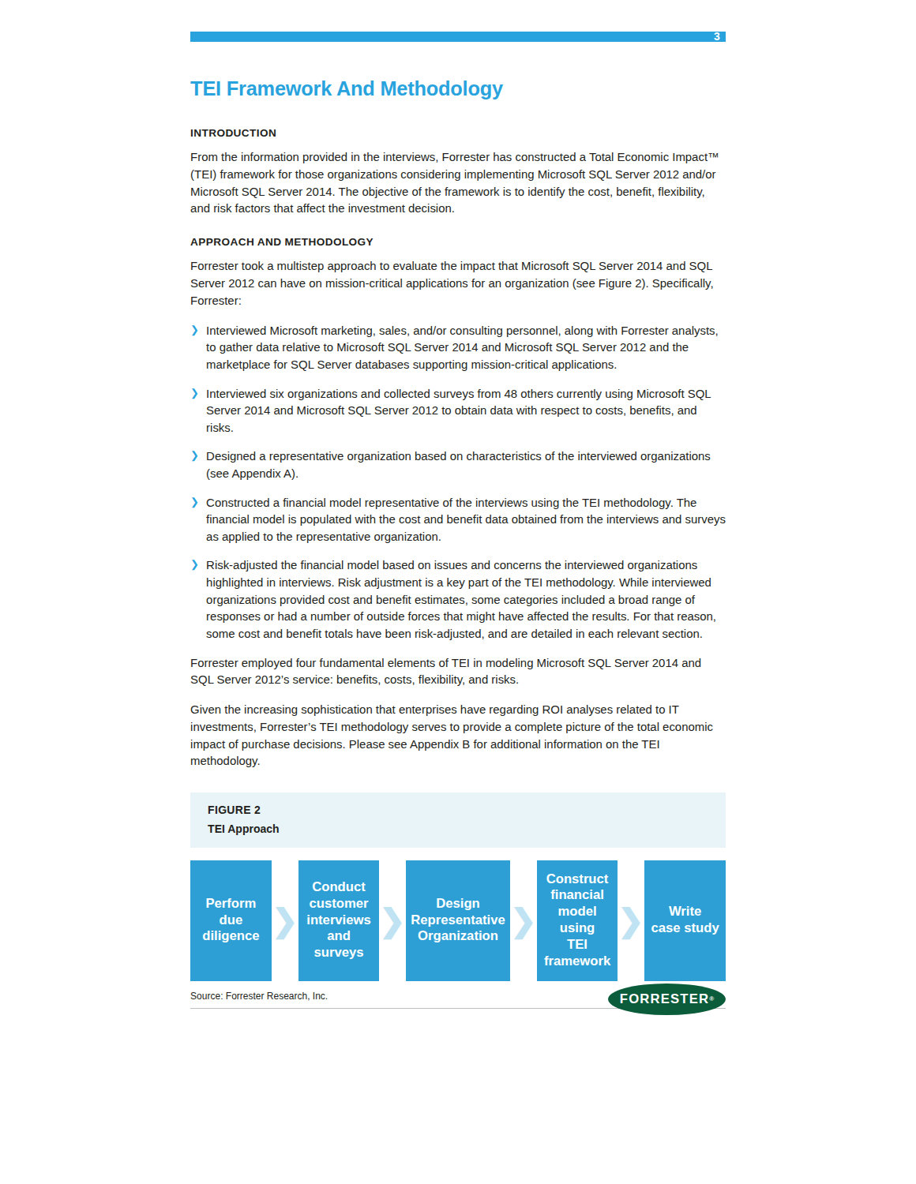3
TEI Framework And Methodology
INTRODUCTION
From the information provided in the interviews, Forrester has constructed a Total Economic Impact™ (TEI) framework for those organizations considering implementing Microsoft SQL Server 2012 and/or Microsoft SQL Server 2014. The objective of the framework is to identify the cost, benefit, flexibility, and risk factors that affect the investment decision.
APPROACH AND METHODOLOGY
Forrester took a multistep approach to evaluate the impact that Microsoft SQL Server 2014 and SQL Server 2012 can have on mission-critical applications for an organization (see Figure 2). Specifically, Forrester:
Interviewed Microsoft marketing, sales, and/or consulting personnel, along with Forrester analysts, to gather data relative to Microsoft SQL Server 2014 and Microsoft SQL Server 2012 and the marketplace for SQL Server databases supporting mission-critical applications.
Interviewed six organizations and collected surveys from 48 others currently using Microsoft SQL Server 2014 and Microsoft SQL Server 2012 to obtain data with respect to costs, benefits, and risks.
Designed a representative organization based on characteristics of the interviewed organizations (see Appendix A).
Constructed a financial model representative of the interviews using the TEI methodology. The financial model is populated with the cost and benefit data obtained from the interviews and surveys as applied to the representative organization.
Risk-adjusted the financial model based on issues and concerns the interviewed organizations highlighted in interviews. Risk adjustment is a key part of the TEI methodology. While interviewed organizations provided cost and benefit estimates, some categories included a broad range of responses or had a number of outside forces that might have affected the results. For that reason, some cost and benefit totals have been risk-adjusted, and are detailed in each relevant section.
Forrester employed four fundamental elements of TEI in modeling Microsoft SQL Server 2014 and SQL Server 2012’s service: benefits, costs, flexibility, and risks.
Given the increasing sophistication that enterprises have regarding ROI analyses related to IT investments, Forrester’s TEI methodology serves to provide a complete picture of the total economic impact of purchase decisions. Please see Appendix B for additional information on the TEI methodology.
FIGURE 2
TEI Approach
Perform
due diligence
❯
Conduct
customer
interviews
and surveys
❯
Design
Representative
Organization
❯
Construct
financial
model using
TEI framework
❯
Write
case study
Source: Forrester Research, Inc.
FORRESTER®